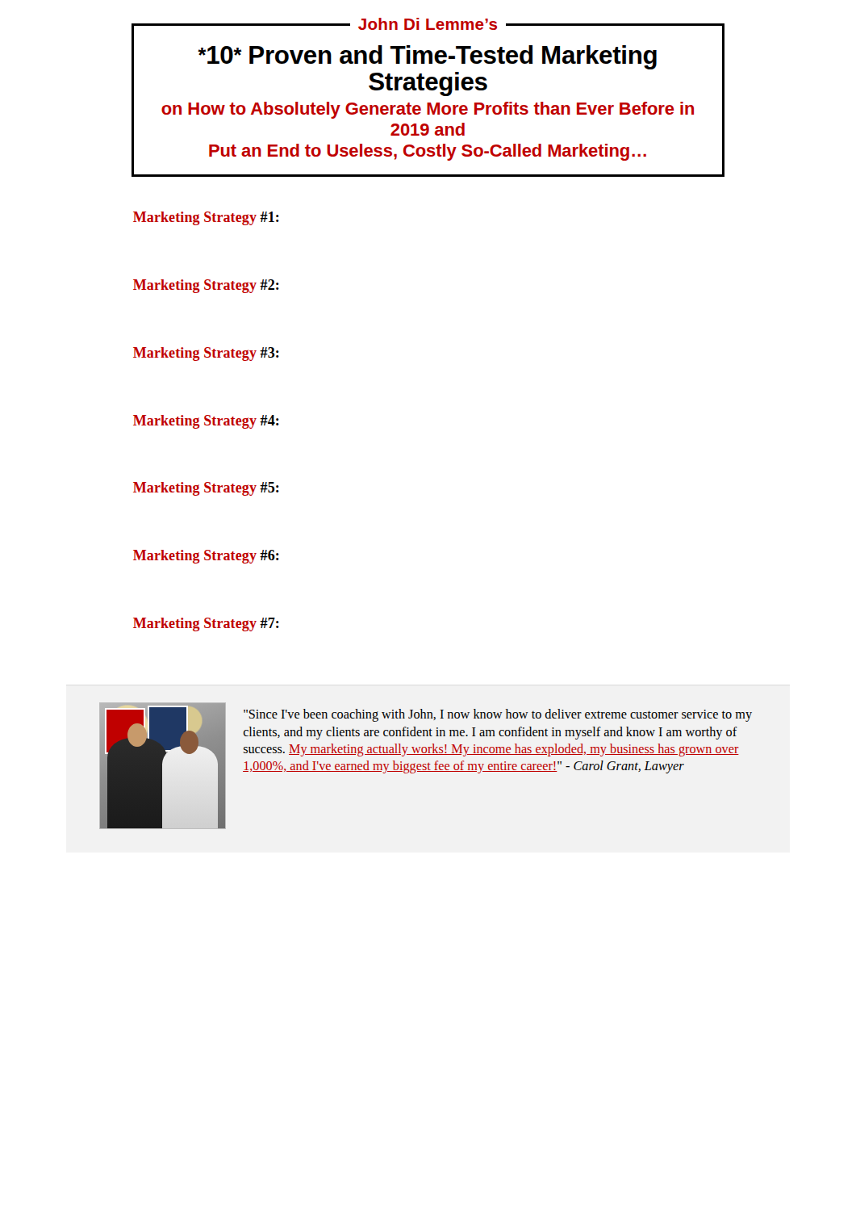John Di Lemme’s
*10* Proven and Time-Tested Marketing Strategies
on How to Absolutely Generate More Profits than Ever Before in 2019 and
Put an End to Useless, Costly So-Called Marketing…
Marketing Strategy #1:
Marketing Strategy #2:
Marketing Strategy #3:
Marketing Strategy #4:
Marketing Strategy #5:
Marketing Strategy #6:
Marketing Strategy #7:
Marketing Strategy #8:
Marketing Strategy #9:
Marketing Strategy #10:
"Since I've been coaching with John, I now know how to deliver extreme customer service to my clients, and my clients are confident in me. I am confident in myself and know I am worthy of success. My marketing actually works! My income has exploded, my business has grown over 1,000%, and I've earned my biggest fee of my entire career!" - Carol Grant, Lawyer